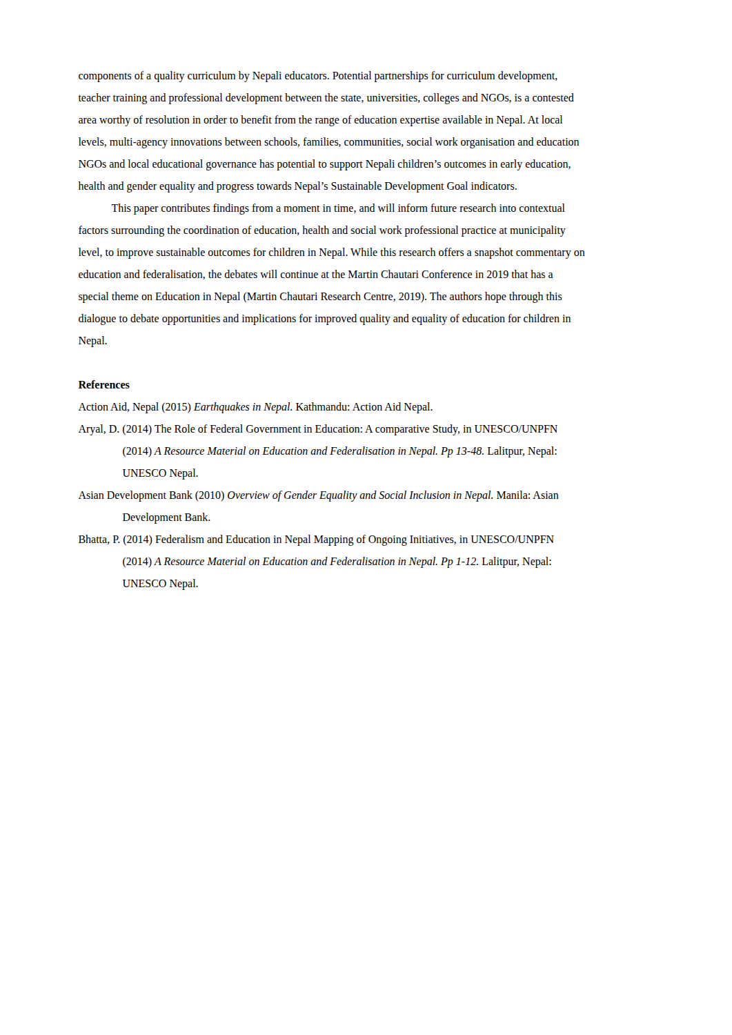components of a quality curriculum by Nepali educators. Potential partnerships for curriculum development, teacher training and professional development between the state, universities, colleges and NGOs, is a contested area worthy of resolution in order to benefit from the range of education expertise available in Nepal. At local levels, multi-agency innovations between schools, families, communities, social work organisation and education NGOs and local educational governance has potential to support Nepali children’s outcomes in early education, health and gender equality and progress towards Nepal’s Sustainable Development Goal indicators.
This paper contributes findings from a moment in time, and will inform future research into contextual factors surrounding the coordination of education, health and social work professional practice at municipality level, to improve sustainable outcomes for children in Nepal. While this research offers a snapshot commentary on education and federalisation, the debates will continue at the Martin Chautari Conference in 2019 that has a special theme on Education in Nepal (Martin Chautari Research Centre, 2019). The authors hope through this dialogue to debate opportunities and implications for improved quality and equality of education for children in Nepal.
References
Action Aid, Nepal (2015) Earthquakes in Nepal. Kathmandu: Action Aid Nepal.
Aryal, D. (2014) The Role of Federal Government in Education: A comparative Study, in UNESCO/UNPFN (2014) A Resource Material on Education and Federalisation in Nepal. Pp 13-48. Lalitpur, Nepal: UNESCO Nepal.
Asian Development Bank (2010) Overview of Gender Equality and Social Inclusion in Nepal. Manila: Asian Development Bank.
Bhatta, P. (2014) Federalism and Education in Nepal Mapping of Ongoing Initiatives, in UNESCO/UNPFN (2014) A Resource Material on Education and Federalisation in Nepal. Pp 1-12. Lalitpur, Nepal: UNESCO Nepal.